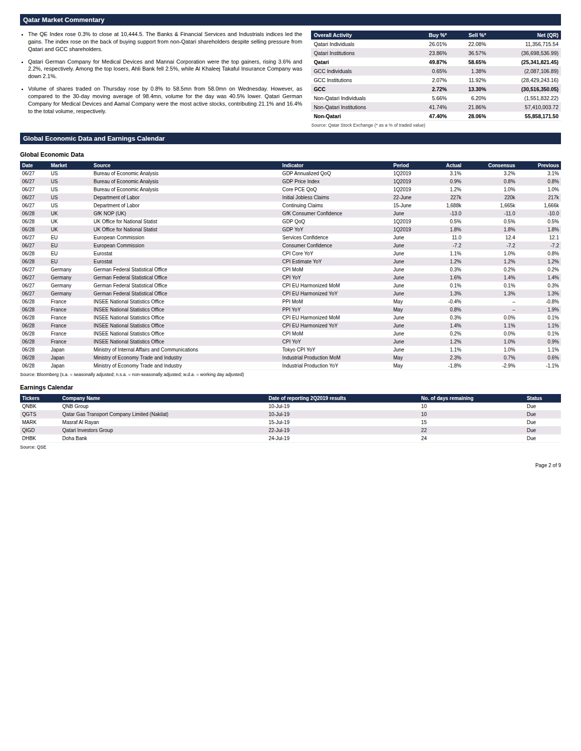Qatar Market Commentary
The QE Index rose 0.3% to close at 10,444.5. The Banks & Financial Services and Industrials indices led the gains. The index rose on the back of buying support from non-Qatari shareholders despite selling pressure from Qatari and GCC shareholders.
Qatari German Company for Medical Devices and Mannai Corporation were the top gainers, rising 3.6% and 2.2%, respectively. Among the top losers, Ahli Bank fell 2.5%, while Al Khaleej Takaful Insurance Company was down 2.1%.
Volume of shares traded on Thursday rose by 0.8% to 58.5mn from 58.0mn on Wednesday. However, as compared to the 30-day moving average of 98.4mn, volume for the day was 40.5% lower. Qatari German Company for Medical Devices and Aamal Company were the most active stocks, contributing 21.1% and 16.4% to the total volume, respectively.
| Overall Activity | Buy %* | Sell %* | Net (QR) |
| --- | --- | --- | --- |
| Qatari Individuals | 26.01% | 22.08% | 11,356,715.54 |
| Qatari Institutions | 23.86% | 36.57% | (36,698,536.99) |
| Qatari | 49.87% | 58.65% | (25,341,821.45) |
| GCC Individuals | 0.65% | 1.38% | (2,087,106.89) |
| GCC Institutions | 2.07% | 11.92% | (28,429,243.16) |
| GCC | 2.72% | 13.30% | (30,516,350.05) |
| Non-Qatari Individuals | 5.66% | 6.20% | (1,551,832.22) |
| Non-Qatari Institutions | 41.74% | 21.86% | 57,410,003.72 |
| Non-Qatari | 47.40% | 28.06% | 55,858,171.50 |
Source: Qatar Stock Exchange (* as a % of traded value)
Global Economic Data and Earnings Calendar
Global Economic Data
| Date | Market | Source | Indicator | Period | Actual | Consensus | Previous |
| --- | --- | --- | --- | --- | --- | --- | --- |
| 06/27 | US | Bureau of Economic Analysis | GDP Annualized QoQ | 1Q2019 | 3.1% | 3.2% | 3.1% |
| 06/27 | US | Bureau of Economic Analysis | GDP Price Index | 1Q2019 | 0.9% | 0.8% | 0.8% |
| 06/27 | US | Bureau of Economic Analysis | Core PCE QoQ | 1Q2019 | 1.2% | 1.0% | 1.0% |
| 06/27 | US | Department of Labor | Initial Jobless Claims | 22-June | 227k | 220k | 217k |
| 06/27 | US | Department of Labor | Continuing Claims | 15-June | 1,688k | 1,665k | 1,666k |
| 06/28 | UK | GfK NOP (UK) | GfK Consumer Confidence | June | -13.0 | -11.0 | -10.0 |
| 06/28 | UK | UK Office for National Statist | GDP QoQ | 1Q2019 | 0.5% | 0.5% | 0.5% |
| 06/28 | UK | UK Office for National Statist | GDP YoY | 1Q2019 | 1.8% | 1.8% | 1.8% |
| 06/27 | EU | European Commission | Services Confidence | June | 11.0 | 12.4 | 12.1 |
| 06/27 | EU | European Commission | Consumer Confidence | June | -7.2 | -7.2 | -7.2 |
| 06/28 | EU | Eurostat | CPI Core YoY | June | 1.1% | 1.0% | 0.8% |
| 06/28 | EU | Eurostat | CPI Estimate YoY | June | 1.2% | 1.2% | 1.2% |
| 06/27 | Germany | German Federal Statistical Office | CPI MoM | June | 0.3% | 0.2% | 0.2% |
| 06/27 | Germany | German Federal Statistical Office | CPI YoY | June | 1.6% | 1.4% | 1.4% |
| 06/27 | Germany | German Federal Statistical Office | CPI EU Harmonized MoM | June | 0.1% | 0.1% | 0.3% |
| 06/27 | Germany | German Federal Statistical Office | CPI EU Harmonized YoY | June | 1.3% | 1.3% | 1.3% |
| 06/28 | France | INSEE National Statistics Office | PPI MoM | May | -0.4% | – | -0.8% |
| 06/28 | France | INSEE National Statistics Office | PPI YoY | May | 0.8% | – | 1.9% |
| 06/28 | France | INSEE National Statistics Office | CPI EU Harmonized MoM | June | 0.3% | 0.0% | 0.1% |
| 06/28 | France | INSEE National Statistics Office | CPI EU Harmonized YoY | June | 1.4% | 1.1% | 1.1% |
| 06/28 | France | INSEE National Statistics Office | CPI MoM | June | 0.2% | 0.0% | 0.1% |
| 06/28 | France | INSEE National Statistics Office | CPI YoY | June | 1.2% | 1.0% | 0.9% |
| 06/28 | Japan | Ministry of Internal Affairs and Communications | Tokyo CPI YoY | June | 1.1% | 1.0% | 1.1% |
| 06/28 | Japan | Ministry of Economy Trade and Industry | Industrial Production MoM | May | 2.3% | 0.7% | 0.6% |
| 06/28 | Japan | Ministry of Economy Trade and Industry | Industrial Production YoY | May | -1.8% | -2.9% | -1.1% |
Source: Bloomberg (s.a. = seasonally adjusted; n.s.a. = non-seasonally adjusted; w.d.a. = working day adjusted)
Earnings Calendar
| Tickers | Company Name | Date of reporting 2Q2019 results | No. of days remaining | Status |
| --- | --- | --- | --- | --- |
| QNBK | QNB Group | 10-Jul-19 | 10 | Due |
| QGTS | Qatar Gas Transport Company Limited (Nakilat) | 10-Jul-19 | 10 | Due |
| MARK | Masraf Al Rayan | 15-Jul-19 | 15 | Due |
| QIGD | Qatari Investors Group | 22-Jul-19 | 22 | Due |
| DHBK | Doha Bank | 24-Jul-19 | 24 | Due |
Source: QSE
Page 2 of 9